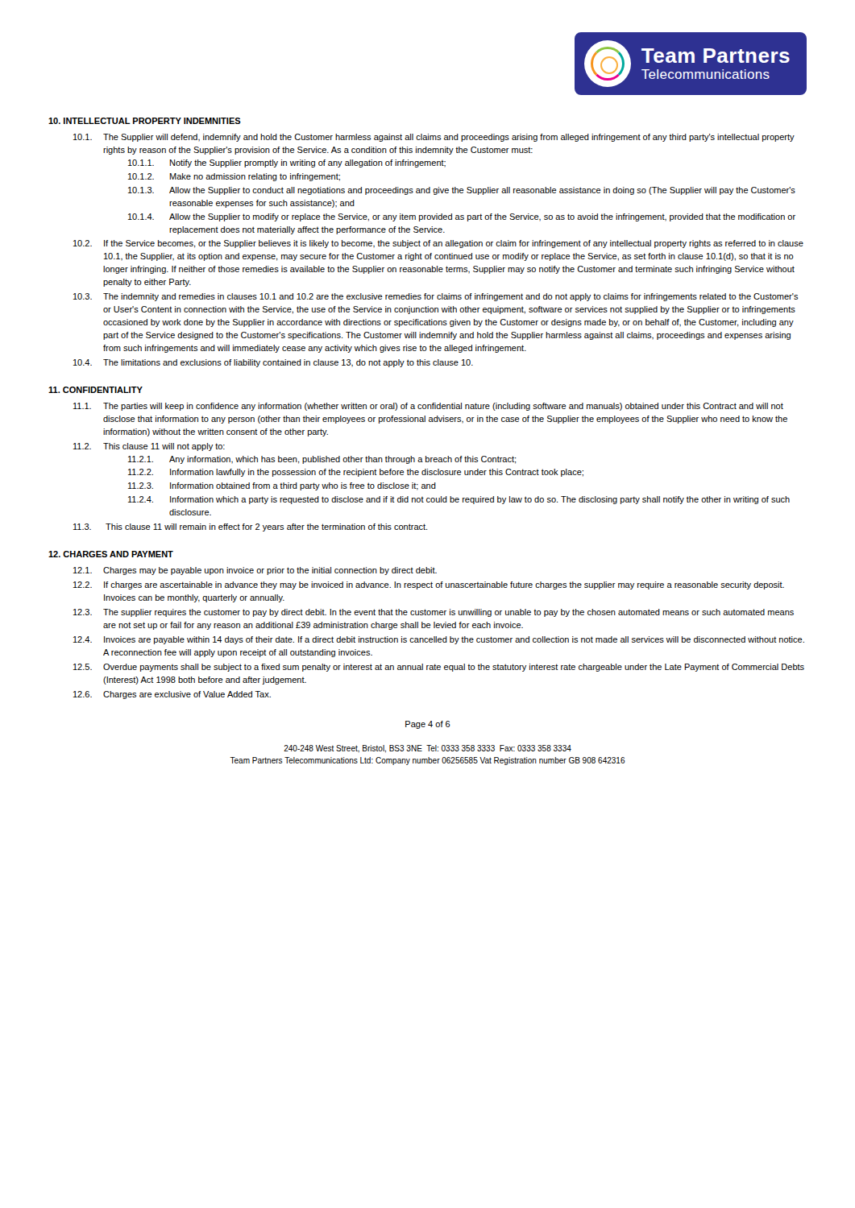Team Partners
Telecommunications
10. INTELLECTUAL PROPERTY INDEMNITIES
10.1. The Supplier will defend, indemnify and hold the Customer harmless against all claims and proceedings arising from alleged infringement of any third party's intellectual property rights by reason of the Supplier's provision of the Service. As a condition of this indemnity the Customer must:
10.1.1. Notify the Supplier promptly in writing of any allegation of infringement;
10.1.2. Make no admission relating to infringement;
10.1.3. Allow the Supplier to conduct all negotiations and proceedings and give the Supplier all reasonable assistance in doing so (The Supplier will pay the Customer's reasonable expenses for such assistance); and
10.1.4. Allow the Supplier to modify or replace the Service, or any item provided as part of the Service, so as to avoid the infringement, provided that the modification or replacement does not materially affect the performance of the Service.
10.2. If the Service becomes, or the Supplier believes it is likely to become, the subject of an allegation or claim for infringement of any intellectual property rights as referred to in clause 10.1, the Supplier, at its option and expense, may secure for the Customer a right of continued use or modify or replace the Service, as set forth in clause 10.1(d), so that it is no longer infringing. If neither of those remedies is available to the Supplier on reasonable terms, Supplier may so notify the Customer and terminate such infringing Service without penalty to either Party.
10.3. The indemnity and remedies in clauses 10.1 and 10.2 are the exclusive remedies for claims of infringement and do not apply to claims for infringements related to the Customer's or User's Content in connection with the Service, the use of the Service in conjunction with other equipment, software or services not supplied by the Supplier or to infringements occasioned by work done by the Supplier in accordance with directions or specifications given by the Customer or designs made by, or on behalf of, the Customer, including any part of the Service designed to the Customer's specifications. The Customer will indemnify and hold the Supplier harmless against all claims, proceedings and expenses arising from such infringements and will immediately cease any activity which gives rise to the alleged infringement.
10.4. The limitations and exclusions of liability contained in clause 13, do not apply to this clause 10.
11. CONFIDENTIALITY
11.1. The parties will keep in confidence any information (whether written or oral) of a confidential nature (including software and manuals) obtained under this Contract and will not disclose that information to any person (other than their employees or professional advisers, or in the case of the Supplier the employees of the Supplier who need to know the information) without the written consent of the other party.
11.2. This clause 11 will not apply to:
11.2.1. Any information, which has been, published other than through a breach of this Contract;
11.2.2. Information lawfully in the possession of the recipient before the disclosure under this Contract took place;
11.2.3. Information obtained from a third party who is free to disclose it; and
11.2.4. Information which a party is requested to disclose and if it did not could be required by law to do so. The disclosing party shall notify the other in writing of such disclosure.
11.3. This clause 11 will remain in effect for 2 years after the termination of this contract.
12. CHARGES AND PAYMENT
12.1. Charges may be payable upon invoice or prior to the initial connection by direct debit.
12.2. If charges are ascertainable in advance they may be invoiced in advance. In respect of unascertainable future charges the supplier may require a reasonable security deposit. Invoices can be monthly, quarterly or annually.
12.3. The supplier requires the customer to pay by direct debit. In the event that the customer is unwilling or unable to pay by the chosen automated means or such automated means are not set up or fail for any reason an additional £39 administration charge shall be levied for each invoice.
12.4. Invoices are payable within 14 days of their date. If a direct debit instruction is cancelled by the customer and collection is not made all services will be disconnected without notice. A reconnection fee will apply upon receipt of all outstanding invoices.
12.5. Overdue payments shall be subject to a fixed sum penalty or interest at an annual rate equal to the statutory interest rate chargeable under the Late Payment of Commercial Debts (Interest) Act 1998 both before and after judgement.
12.6. Charges are exclusive of Value Added Tax.
Page 4 of 6
240-248 West Street, Bristol, BS3 3NE Tel: 0333 358 3333 Fax: 0333 358 3334
Team Partners Telecommunications Ltd: Company number 06256585 Vat Registration number GB 908 642316